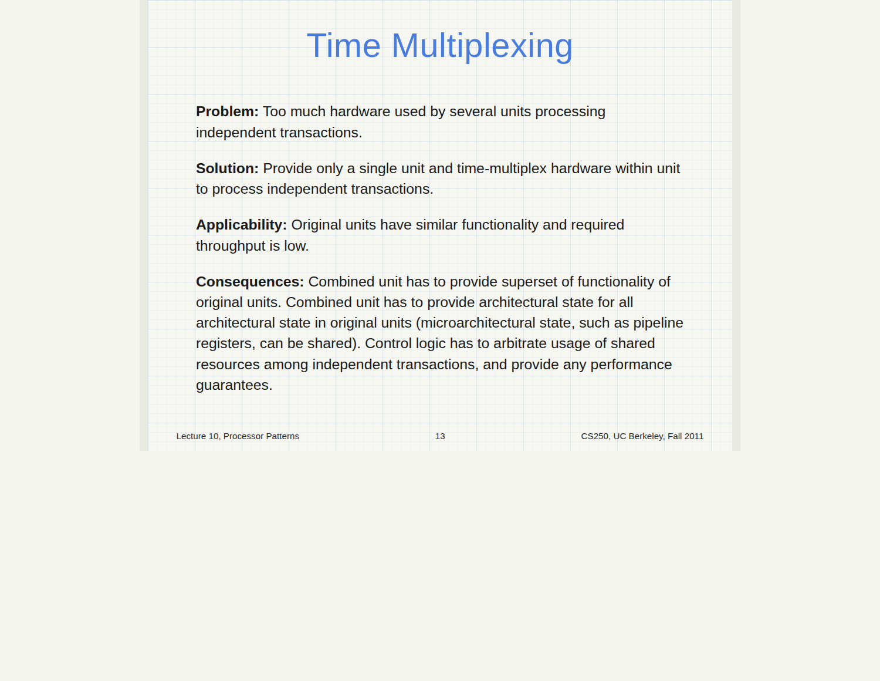Time Multiplexing
Problem: Too much hardware used by several units processing independent transactions.
Solution: Provide only a single unit and time-multiplex hardware within unit to process independent transactions.
Applicability: Original units have similar functionality and required throughput is low.
Consequences: Combined unit has to provide superset of functionality of original units. Combined unit has to provide architectural state for all architectural state in original units (microarchitectural state, such as pipeline registers, can be shared). Control logic has to arbitrate usage of shared resources among independent transactions, and provide any performance guarantees.
Lecture 10, Processor Patterns CS250, UC Berkeley, Fall 2011
13